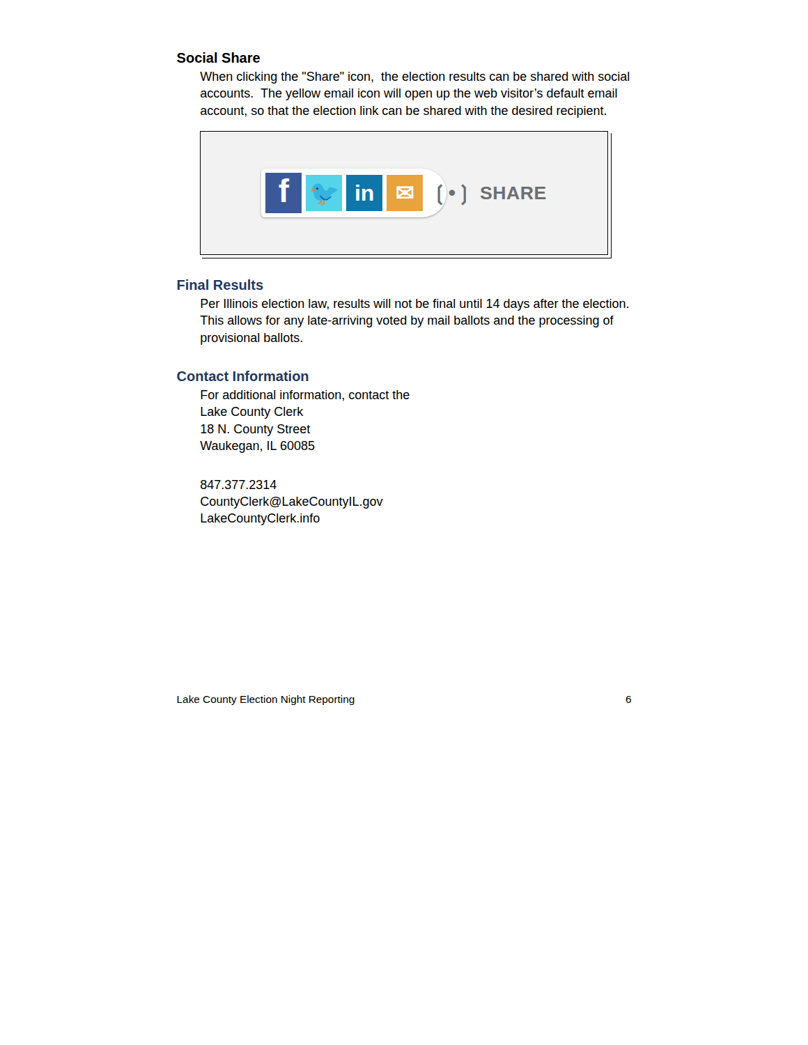Social Share
When clicking the "Share" icon, the election results can be shared with social accounts. The yellow email icon will open up the web visitor’s default email account, so that the election link can be shared with the desired recipient.
f
🐦
in
✉
❲•❳ SHARE
Final Results
Per Illinois election law, results will not be final until 14 days after the election. This allows for any late-arriving voted by mail ballots and the processing of provisional ballots.
Contact Information
For additional information, contact the
Lake County Clerk
18 N. County Street
Waukegan, IL 60085
847.377.2314
CountyClerk@LakeCountyIL.gov
LakeCountyClerk.info
Lake County Election Night Reporting 6